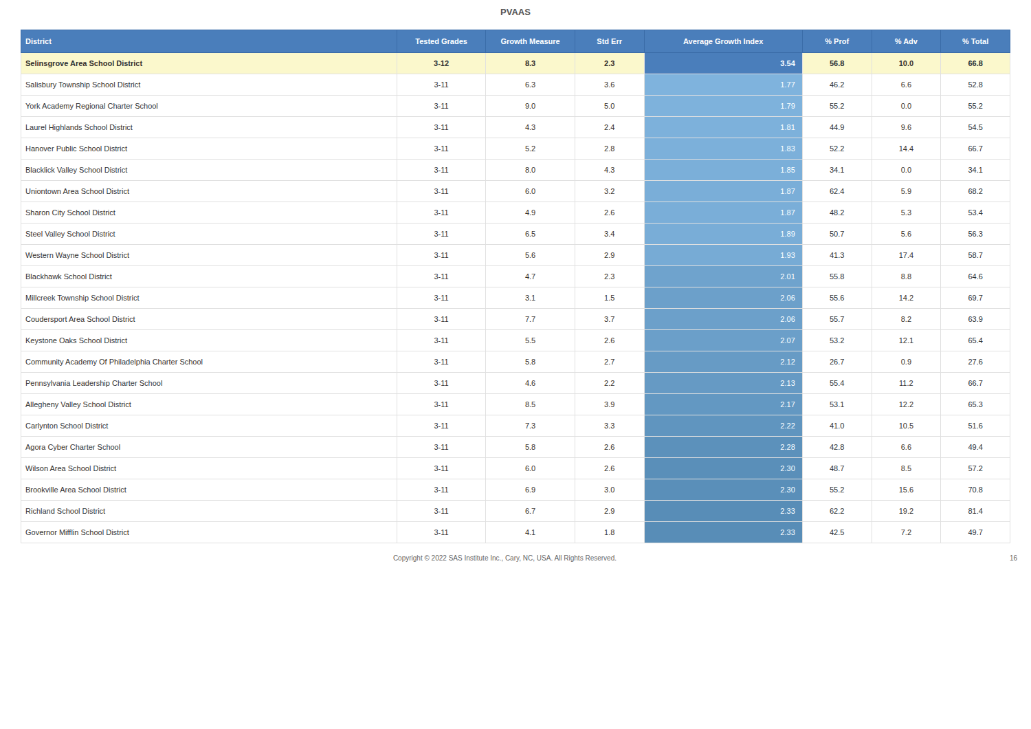PVAAS
| District | Tested Grades | Growth Measure | Std Err | Average Growth Index | % Prof | % Adv | % Total |
| --- | --- | --- | --- | --- | --- | --- | --- |
| Selinsgrove Area School District | 3-12 | 8.3 | 2.3 | 3.54 | 56.8 | 10.0 | 66.8 |
| Salisbury Township School District | 3-11 | 6.3 | 3.6 | 1.77 | 46.2 | 6.6 | 52.8 |
| York Academy Regional Charter School | 3-11 | 9.0 | 5.0 | 1.79 | 55.2 | 0.0 | 55.2 |
| Laurel Highlands School District | 3-11 | 4.3 | 2.4 | 1.81 | 44.9 | 9.6 | 54.5 |
| Hanover Public School District | 3-11 | 5.2 | 2.8 | 1.83 | 52.2 | 14.4 | 66.7 |
| Blacklick Valley School District | 3-11 | 8.0 | 4.3 | 1.85 | 34.1 | 0.0 | 34.1 |
| Uniontown Area School District | 3-11 | 6.0 | 3.2 | 1.87 | 62.4 | 5.9 | 68.2 |
| Sharon City School District | 3-11 | 4.9 | 2.6 | 1.87 | 48.2 | 5.3 | 53.4 |
| Steel Valley School District | 3-11 | 6.5 | 3.4 | 1.89 | 50.7 | 5.6 | 56.3 |
| Western Wayne School District | 3-11 | 5.6 | 2.9 | 1.93 | 41.3 | 17.4 | 58.7 |
| Blackhawk School District | 3-11 | 4.7 | 2.3 | 2.01 | 55.8 | 8.8 | 64.6 |
| Millcreek Township School District | 3-11 | 3.1 | 1.5 | 2.06 | 55.6 | 14.2 | 69.7 |
| Coudersport Area School District | 3-11 | 7.7 | 3.7 | 2.06 | 55.7 | 8.2 | 63.9 |
| Keystone Oaks School District | 3-11 | 5.5 | 2.6 | 2.07 | 53.2 | 12.1 | 65.4 |
| Community Academy Of Philadelphia Charter School | 3-11 | 5.8 | 2.7 | 2.12 | 26.7 | 0.9 | 27.6 |
| Pennsylvania Leadership Charter School | 3-11 | 4.6 | 2.2 | 2.13 | 55.4 | 11.2 | 66.7 |
| Allegheny Valley School District | 3-11 | 8.5 | 3.9 | 2.17 | 53.1 | 12.2 | 65.3 |
| Carlynton School District | 3-11 | 7.3 | 3.3 | 2.22 | 41.0 | 10.5 | 51.6 |
| Agora Cyber Charter School | 3-11 | 5.8 | 2.6 | 2.28 | 42.8 | 6.6 | 49.4 |
| Wilson Area School District | 3-11 | 6.0 | 2.6 | 2.30 | 48.7 | 8.5 | 57.2 |
| Brookville Area School District | 3-11 | 6.9 | 3.0 | 2.30 | 55.2 | 15.6 | 70.8 |
| Richland School District | 3-11 | 6.7 | 2.9 | 2.33 | 62.2 | 19.2 | 81.4 |
| Governor Mifflin School District | 3-11 | 4.1 | 1.8 | 2.33 | 42.5 | 7.2 | 49.7 |
Copyright © 2022 SAS Institute Inc., Cary, NC, USA. All Rights Reserved. 16